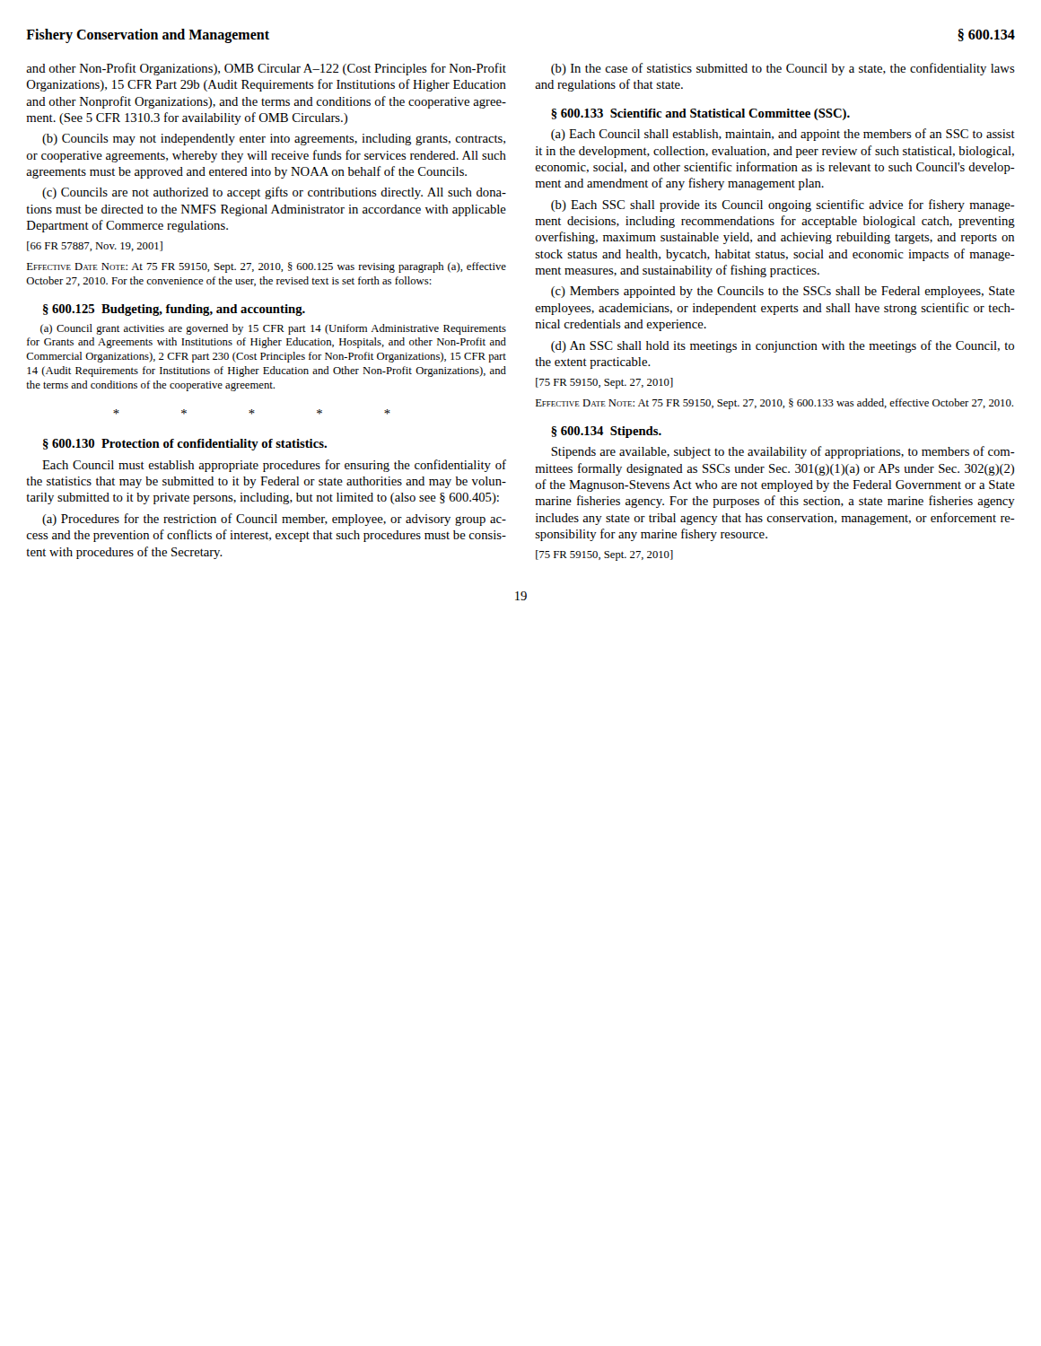Fishery Conservation and Management
§ 600.134
and other Non-Profit Organizations), OMB Circular A–122 (Cost Principles for Non-Profit Organizations), 15 CFR Part 29b (Audit Requirements for Institutions of Higher Education and other Nonprofit Organizations), and the terms and conditions of the cooperative agreement. (See 5 CFR 1310.3 for availability of OMB Circulars.)
(b) Councils may not independently enter into agreements, including grants, contracts, or cooperative agreements, whereby they will receive funds for services rendered. All such agreements must be approved and entered into by NOAA on behalf of the Councils.
(c) Councils are not authorized to accept gifts or contributions directly. All such donations must be directed to the NMFS Regional Administrator in accordance with applicable Department of Commerce regulations.
[66 FR 57887, Nov. 19, 2001]
Effective Date Note: At 75 FR 59150, Sept. 27, 2010, § 600.125 was revising paragraph (a), effective October 27, 2010. For the convenience of the user, the revised text is set forth as follows:
§ 600.125 Budgeting, funding, and accounting.
(a) Council grant activities are governed by 15 CFR part 14 (Uniform Administrative Requirements for Grants and Agreements with Institutions of Higher Education, Hospitals, and other Non-Profit and Commercial Organizations), 2 CFR part 230 (Cost Principles for Non-Profit Organizations), 15 CFR part 14 (Audit Requirements for Institutions of Higher Education and Other Non-Profit Organizations), and the terms and conditions of the cooperative agreement.
* * * * *
§ 600.130 Protection of confidentiality of statistics.
Each Council must establish appropriate procedures for ensuring the confidentiality of the statistics that may be submitted to it by Federal or state authorities and may be voluntarily submitted to it by private persons, including, but not limited to (also see § 600.405):
(a) Procedures for the restriction of Council member, employee, or advisory group access and the prevention of conflicts of interest, except that such procedures must be consistent with procedures of the Secretary.
(b) In the case of statistics submitted to the Council by a state, the confidentiality laws and regulations of that state.
§ 600.133 Scientific and Statistical Committee (SSC).
(a) Each Council shall establish, maintain, and appoint the members of an SSC to assist it in the development, collection, evaluation, and peer review of such statistical, biological, economic, social, and other scientific information as is relevant to such Council's development and amendment of any fishery management plan.
(b) Each SSC shall provide its Council ongoing scientific advice for fishery management decisions, including recommendations for acceptable biological catch, preventing overfishing, maximum sustainable yield, and achieving rebuilding targets, and reports on stock status and health, bycatch, habitat status, social and economic impacts of management measures, and sustainability of fishing practices.
(c) Members appointed by the Councils to the SSCs shall be Federal employees, State employees, academicians, or independent experts and shall have strong scientific or technical credentials and experience.
(d) An SSC shall hold its meetings in conjunction with the meetings of the Council, to the extent practicable.
[75 FR 59150, Sept. 27, 2010]
Effective Date Note: At 75 FR 59150, Sept. 27, 2010, § 600.133 was added, effective October 27, 2010.
§ 600.134 Stipends.
Stipends are available, subject to the availability of appropriations, to members of committees formally designated as SSCs under Sec. 301(g)(1)(a) or APs under Sec. 302(g)(2) of the Magnuson-Stevens Act who are not employed by the Federal Government or a State marine fisheries agency. For the purposes of this section, a state marine fisheries agency includes any state or tribal agency that has conservation, management, or enforcement responsibility for any marine fishery resource.
[75 FR 59150, Sept. 27, 2010]
19